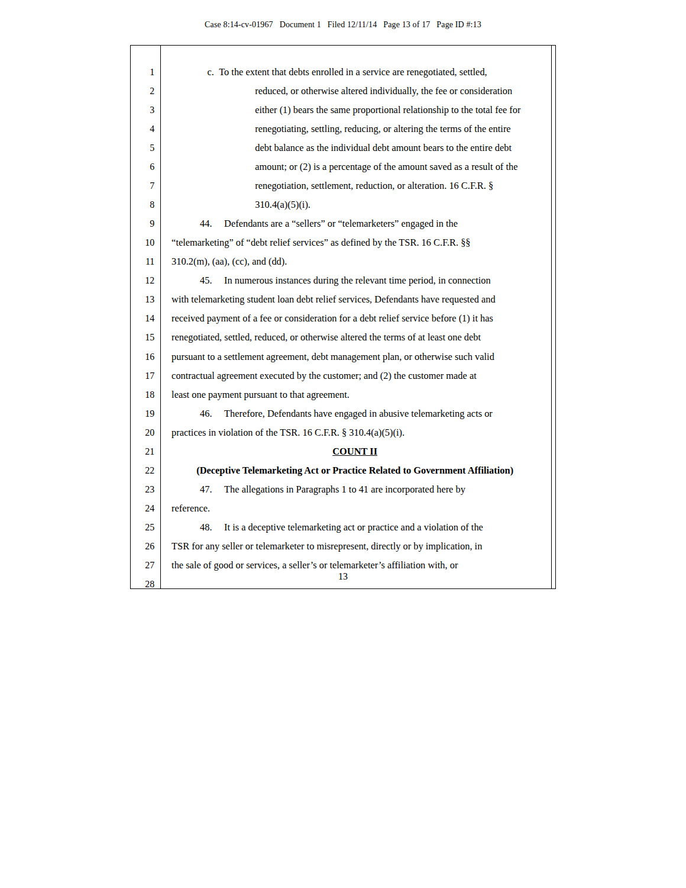Case 8:14-cv-01967 Document 1 Filed 12/11/14 Page 13 of 17 Page ID #:13
1
2
3
4
5
6
7
8
9
10
11
12
13
14
15
16
17
18
19
20
21
22
23
24
25
26
27
28
c. To the extent that debts enrolled in a service are renegotiated, settled,
reduced, or otherwise altered individually, the fee or consideration
either (1) bears the same proportional relationship to the total fee for
renegotiating, settling, reducing, or altering the terms of the entire
debt balance as the individual debt amount bears to the entire debt
amount; or (2) is a percentage of the amount saved as a result of the
renegotiation, settlement, reduction, or alteration. 16 C.F.R. §
310.4(a)(5)(i).
44. Defendants are a “sellers” or “telemarketers” engaged in the
“telemarketing” of “debt relief services” as defined by the TSR. 16 C.F.R. §§
310.2(m), (aa), (cc), and (dd).
45. In numerous instances during the relevant time period, in connection
with telemarketing student loan debt relief services, Defendants have requested and
received payment of a fee or consideration for a debt relief service before (1) it has
renegotiated, settled, reduced, or otherwise altered the terms of at least one debt
pursuant to a settlement agreement, debt management plan, or otherwise such valid
contractual agreement executed by the customer; and (2) the customer made at
least one payment pursuant to that agreement.
46. Therefore, Defendants have engaged in abusive telemarketing acts or
practices in violation of the TSR. 16 C.F.R. § 310.4(a)(5)(i).
COUNT II
(Deceptive Telemarketing Act or Practice Related to Government Affiliation)
47. The allegations in Paragraphs 1 to 41 are incorporated here by
reference.
48. It is a deceptive telemarketing act or practice and a violation of the
TSR for any seller or telemarketer to misrepresent, directly or by implication, in
the sale of good or services, a seller’s or telemarketer’s affiliation with, or
13